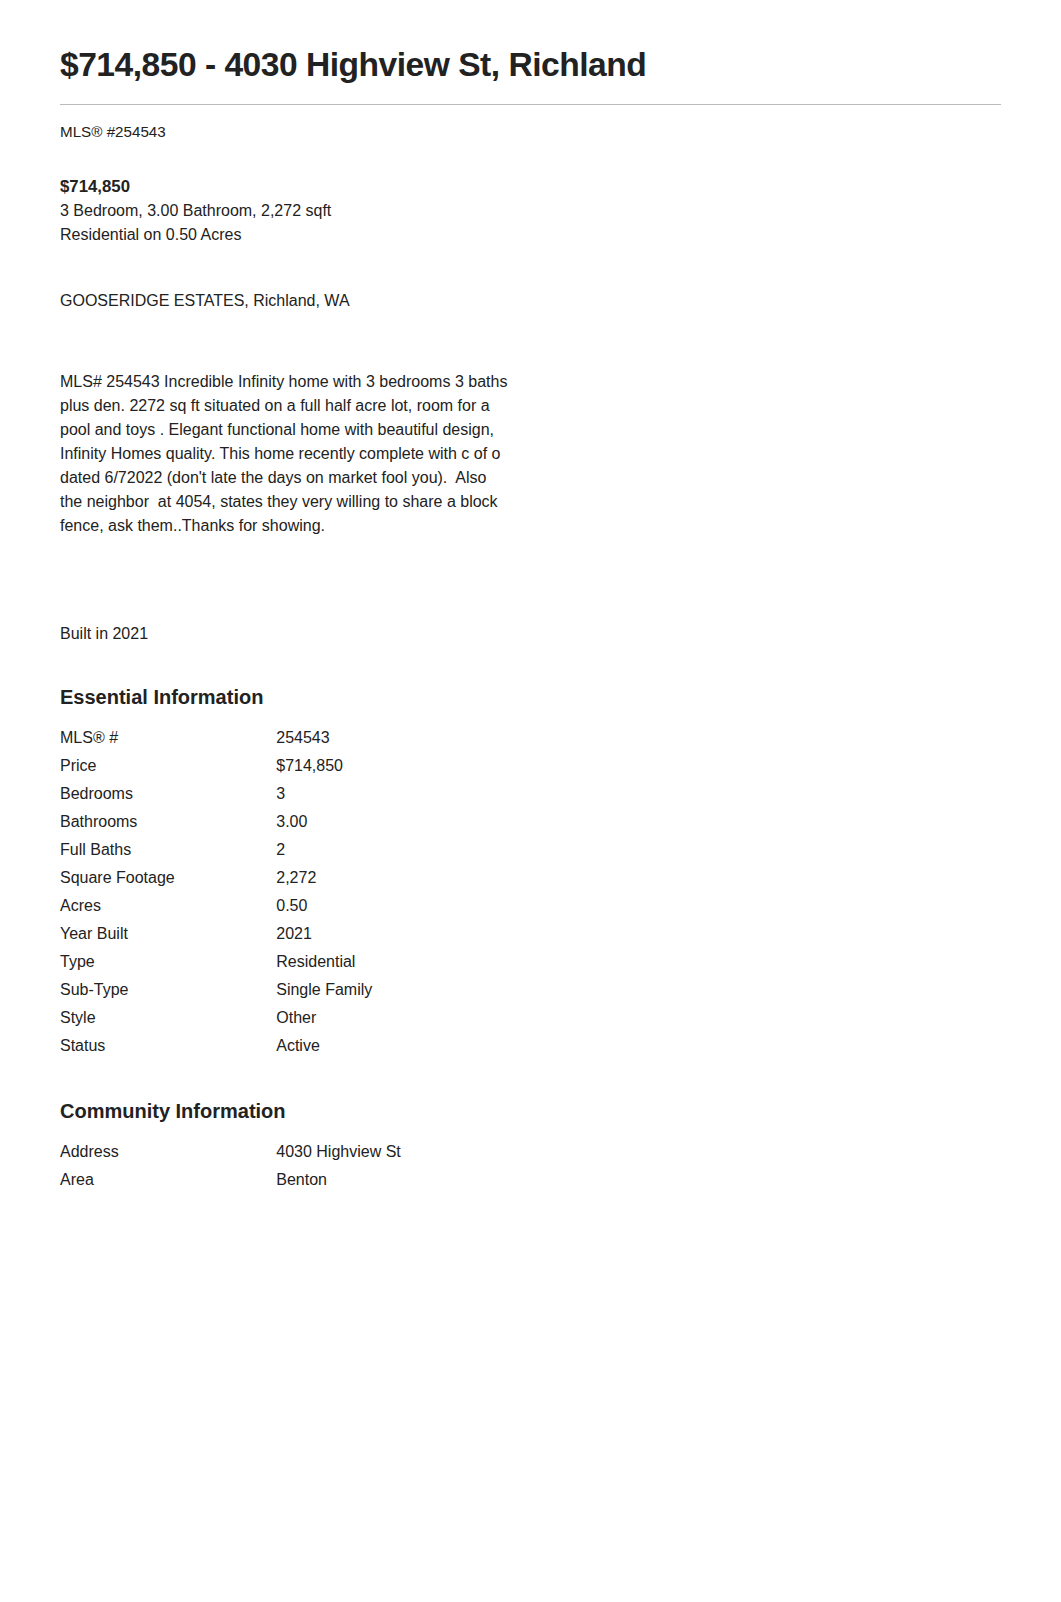$714,850 - 4030 Highview St, Richland
MLS® #254543
$714,850
3 Bedroom, 3.00 Bathroom, 2,272 sqft
Residential on 0.50 Acres
GOOSERIDGE ESTATES, Richland, WA
MLS# 254543 Incredible Infinity home with 3 bedrooms 3 baths plus den. 2272 sq ft situated on a full half acre lot, room for a pool and toys . Elegant functional home with beautiful design, Infinity Homes quality. This home recently complete with c of o dated 6/72022 (don't late the days on market fool you). Also the neighbor at 4054, states they very willing to share a block fence, ask them..Thanks for showing.
Built in 2021
Essential Information
| MLS® # | 254543 |
| Price | $714,850 |
| Bedrooms | 3 |
| Bathrooms | 3.00 |
| Full Baths | 2 |
| Square Footage | 2,272 |
| Acres | 0.50 |
| Year Built | 2021 |
| Type | Residential |
| Sub-Type | Single Family |
| Style | Other |
| Status | Active |
Community Information
| Address | 4030 Highview St |
| Area | Benton |